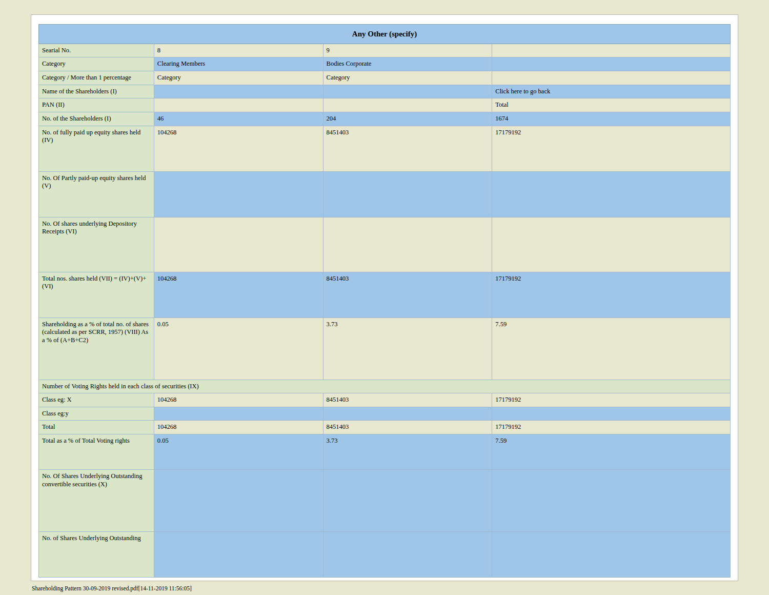| Any Other (specify) |
| --- |
| Searial No. | 8 | 9 | |
| Category | Clearing Members | Bodies Corporate | |
| Category / More than 1 percentage | Category | Category | |
| Name of the Shareholders (I) | | | Click here to go back |
| PAN (II) | | | Total |
| No. of the Shareholders (I) | 46 | 204 | 1674 |
| No. of fully paid up equity shares held (IV) | 104268 | 8451403 | 17179192 |
| No. Of Partly paid-up equity shares held (V) | | | |
| No. Of shares underlying Depository Receipts (VI) | | | |
| Total nos. shares held (VII) = (IV)+(V)+ (VI) | 104268 | 8451403 | 17179192 |
| Shareholding as a % of total no. of shares (calculated as per SCRR, 1957) (VIII) As a % of (A+B+C2) | 0.05 | 3.73 | 7.59 |
| Number of Voting Rights held in each class of securities (IX) |
| Class eg: X | 104268 | 8451403 | 17179192 |
| Class eg:y | | | |
| Total | 104268 | 8451403 | 17179192 |
| Total as a % of Total Voting rights | 0.05 | 3.73 | 7.59 |
| No. Of Shares Underlying Outstanding convertible securities (X) | | | |
| No. of Shares Underlying Outstanding | | | |
Shareholding Pattern 30-09-2019 revised.pdf[14-11-2019 11:56:05]